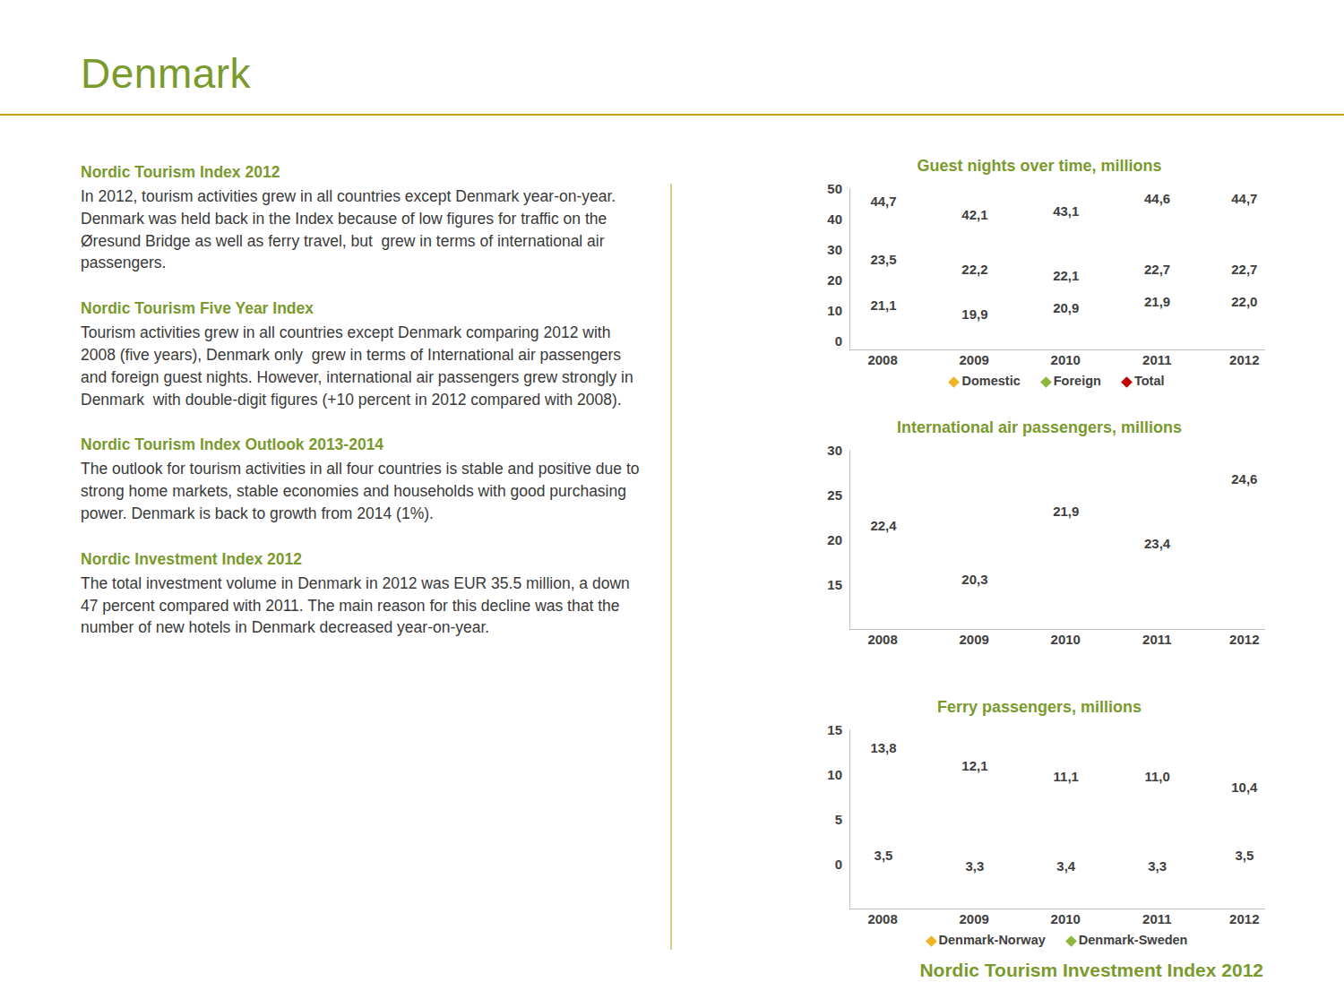Denmark
Nordic Tourism Index 2012
In 2012, tourism activities grew in all countries except Denmark year-on-year. Denmark was held back in the Index because of low figures for traffic on the Øresund Bridge as well as ferry travel, but grew in terms of international air passengers.
Nordic Tourism Five Year Index
Tourism activities grew in all countries except Denmark comparing 2012 with 2008 (five years), Denmark only grew in terms of International air passengers and foreign guest nights. However, international air passengers grew strongly in Denmark with double-digit figures (+10 percent in 2012 compared with 2008).
Nordic Tourism Index Outlook 2013-2014
The outlook for tourism activities in all four countries is stable and positive due to strong home markets, stable economies and households with good purchasing power. Denmark is back to growth from 2014 (1%).
Nordic Investment Index 2012
The total investment volume in Denmark in 2012 was EUR 35.5 million, a down 47 percent compared with 2011. The main reason for this decline was that the number of new hotels in Denmark decreased year-on-year.
Guest nights over time, millions
50 40 30 20 10 0
44,7
42,1
43,1
44,6
44,7
23,5
22,2
22,1
22,7
22,7
21,1
19,9
20,9
21,9
22,0
2008 2009 2010 2011 2012
Domestic Foreign Total
International air passengers, millions
30 25 20 15
22,4
20,3
21,9
23,4
24,6
2008 2009 2010 2011 2012
Ferry passengers, millions
15 10 5 0
13,8
12,1
11,1
11,0
10,4
3,5
3,3
3,4
3,3
3,5
2008 2009 2010 2011 2012
Denmark-Norway Denmark-Sweden
Nordic Tourism Investment Index 2012